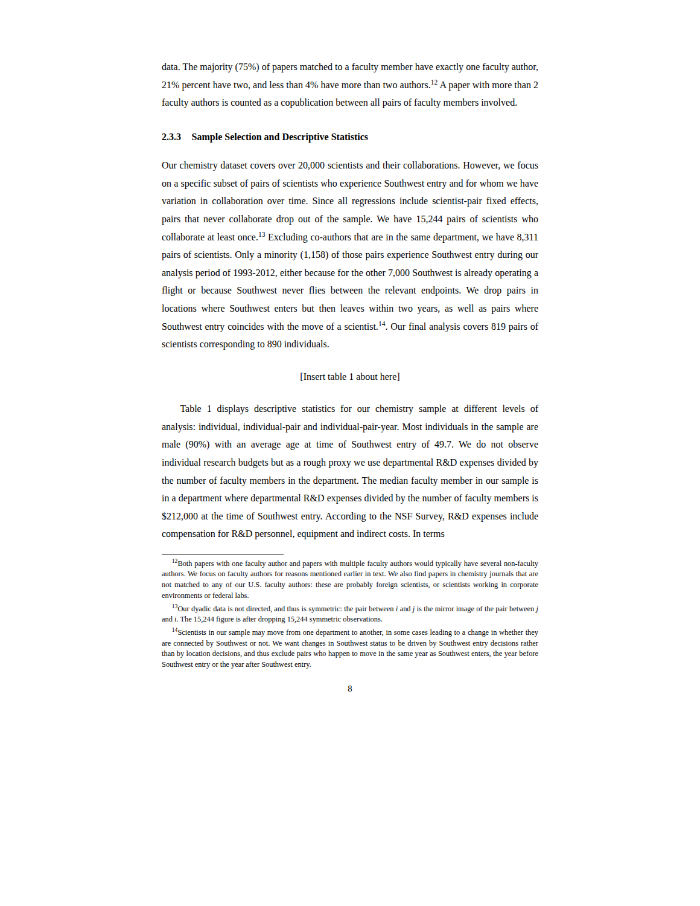data. The majority (75%) of papers matched to a faculty member have exactly one faculty author, 21% percent have two, and less than 4% have more than two authors.12 A paper with more than 2 faculty authors is counted as a copublication between all pairs of faculty members involved.
2.3.3 Sample Selection and Descriptive Statistics
Our chemistry dataset covers over 20,000 scientists and their collaborations. However, we focus on a specific subset of pairs of scientists who experience Southwest entry and for whom we have variation in collaboration over time. Since all regressions include scientist-pair fixed effects, pairs that never collaborate drop out of the sample. We have 15,244 pairs of scientists who collaborate at least once.13 Excluding co-authors that are in the same department, we have 8,311 pairs of scientists. Only a minority (1,158) of those pairs experience Southwest entry during our analysis period of 1993-2012, either because for the other 7,000 Southwest is already operating a flight or because Southwest never flies between the relevant endpoints. We drop pairs in locations where Southwest enters but then leaves within two years, as well as pairs where Southwest entry coincides with the move of a scientist.14. Our final analysis covers 819 pairs of scientists corresponding to 890 individuals.
[Insert table 1 about here]
Table 1 displays descriptive statistics for our chemistry sample at different levels of analysis: individual, individual-pair and individual-pair-year. Most individuals in the sample are male (90%) with an average age at time of Southwest entry of 49.7. We do not observe individual research budgets but as a rough proxy we use departmental R&D expenses divided by the number of faculty members in the department. The median faculty member in our sample is in a department where departmental R&D expenses divided by the number of faculty members is $212,000 at the time of Southwest entry. According to the NSF Survey, R&D expenses include compensation for R&D personnel, equipment and indirect costs. In terms
12Both papers with one faculty author and papers with multiple faculty authors would typically have several non-faculty authors. We focus on faculty authors for reasons mentioned earlier in text. We also find papers in chemistry journals that are not matched to any of our U.S. faculty authors: these are probably foreign scientists, or scientists working in corporate environments or federal labs.
13Our dyadic data is not directed, and thus is symmetric: the pair between i and j is the mirror image of the pair between j and i. The 15,244 figure is after dropping 15,244 symmetric observations.
14Scientists in our sample may move from one department to another, in some cases leading to a change in whether they are connected by Southwest or not. We want changes in Southwest status to be driven by Southwest entry decisions rather than by location decisions, and thus exclude pairs who happen to move in the same year as Southwest enters, the year before Southwest entry or the year after Southwest entry.
8